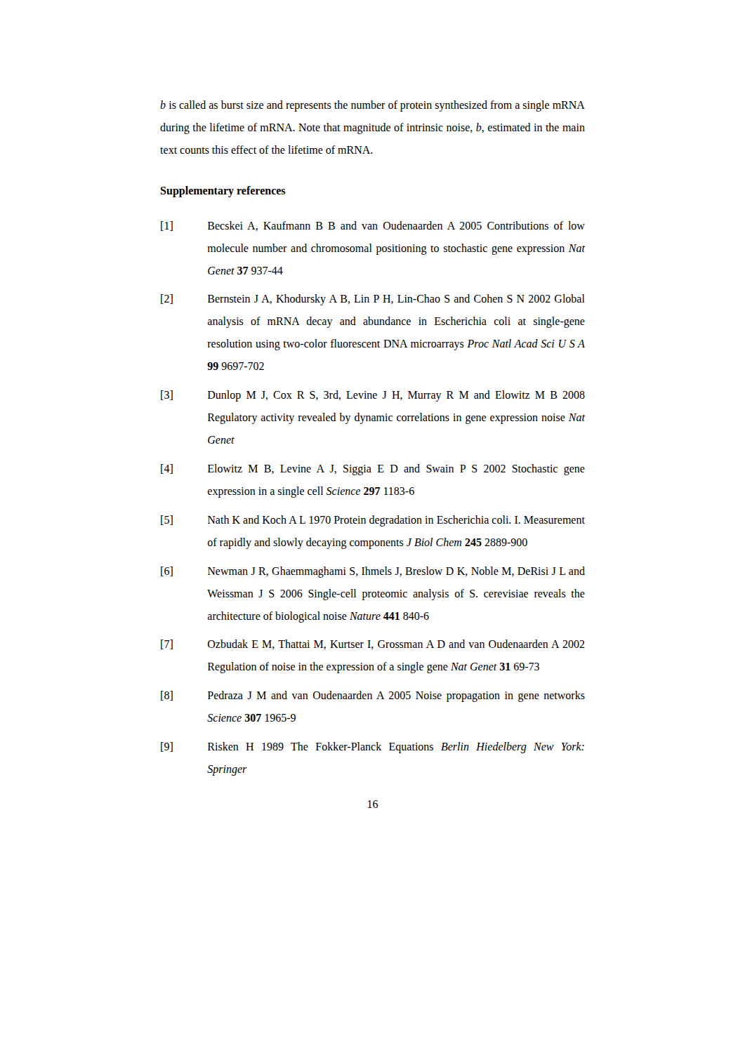b is called as burst size and represents the number of protein synthesized from a single mRNA during the lifetime of mRNA. Note that magnitude of intrinsic noise, b, estimated in the main text counts this effect of the lifetime of mRNA.
Supplementary references
[1] Becskei A, Kaufmann B B and van Oudenaarden A 2005 Contributions of low molecule number and chromosomal positioning to stochastic gene expression Nat Genet 37 937-44
[2] Bernstein J A, Khodursky A B, Lin P H, Lin-Chao S and Cohen S N 2002 Global analysis of mRNA decay and abundance in Escherichia coli at single-gene resolution using two-color fluorescent DNA microarrays Proc Natl Acad Sci U S A 99 9697-702
[3] Dunlop M J, Cox R S, 3rd, Levine J H, Murray R M and Elowitz M B 2008 Regulatory activity revealed by dynamic correlations in gene expression noise Nat Genet
[4] Elowitz M B, Levine A J, Siggia E D and Swain P S 2002 Stochastic gene expression in a single cell Science 297 1183-6
[5] Nath K and Koch A L 1970 Protein degradation in Escherichia coli. I. Measurement of rapidly and slowly decaying components J Biol Chem 245 2889-900
[6] Newman J R, Ghaemmaghami S, Ihmels J, Breslow D K, Noble M, DeRisi J L and Weissman J S 2006 Single-cell proteomic analysis of S. cerevisiae reveals the architecture of biological noise Nature 441 840-6
[7] Ozbudak E M, Thattai M, Kurtser I, Grossman A D and van Oudenaarden A 2002 Regulation of noise in the expression of a single gene Nat Genet 31 69-73
[8] Pedraza J M and van Oudenaarden A 2005 Noise propagation in gene networks Science 307 1965-9
[9] Risken H 1989 The Fokker-Planck Equations Berlin Hiedelberg New York: Springer
16